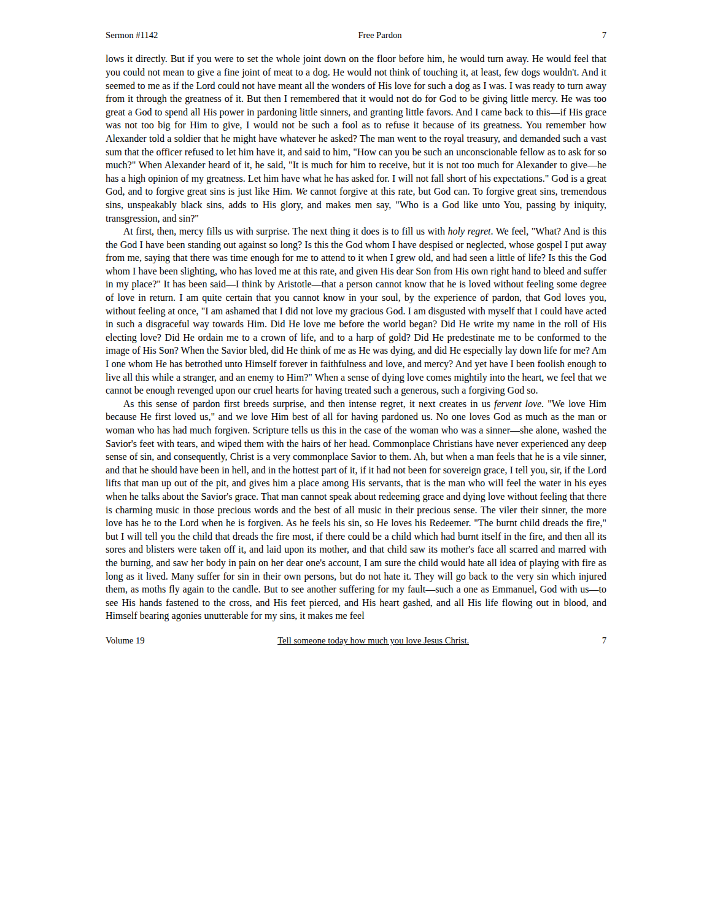Sermon #1142 Free Pardon 7
lows it directly. But if you were to set the whole joint down on the floor before him, he would turn away. He would feel that you could not mean to give a fine joint of meat to a dog. He would not think of touching it, at least, few dogs wouldn't. And it seemed to me as if the Lord could not have meant all the wonders of His love for such a dog as I was. I was ready to turn away from it through the greatness of it. But then I remembered that it would not do for God to be giving little mercy. He was too great a God to spend all His power in pardoning little sinners, and granting little favors. And I came back to this—if His grace was not too big for Him to give, I would not be such a fool as to refuse it because of its greatness. You remember how Alexander told a soldier that he might have whatever he asked? The man went to the royal treasury, and demanded such a vast sum that the officer refused to let him have it, and said to him, "How can you be such an unconscionable fellow as to ask for so much?" When Alexander heard of it, he said, "It is much for him to receive, but it is not too much for Alexander to give—he has a high opinion of my greatness. Let him have what he has asked for. I will not fall short of his expectations." God is a great God, and to forgive great sins is just like Him. We cannot forgive at this rate, but God can. To forgive great sins, tremendous sins, unspeakably black sins, adds to His glory, and makes men say, "Who is a God like unto You, passing by iniquity, transgression, and sin?"
At first, then, mercy fills us with surprise. The next thing it does is to fill us with holy regret. We feel, "What? And is this the God I have been standing out against so long? Is this the God whom I have despised or neglected, whose gospel I put away from me, saying that there was time enough for me to attend to it when I grew old, and had seen a little of life? Is this the God whom I have been slighting, who has loved me at this rate, and given His dear Son from His own right hand to bleed and suffer in my place?" It has been said—I think by Aristotle—that a person cannot know that he is loved without feeling some degree of love in return. I am quite certain that you cannot know in your soul, by the experience of pardon, that God loves you, without feeling at once, "I am ashamed that I did not love my gracious God. I am disgusted with myself that I could have acted in such a disgraceful way towards Him. Did He love me before the world began? Did He write my name in the roll of His electing love? Did He ordain me to a crown of life, and to a harp of gold? Did He predestinate me to be conformed to the image of His Son? When the Savior bled, did He think of me as He was dying, and did He especially lay down life for me? Am I one whom He has betrothed unto Himself forever in faithfulness and love, and mercy? And yet have I been foolish enough to live all this while a stranger, and an enemy to Him?" When a sense of dying love comes mightily into the heart, we feel that we cannot be enough revenged upon our cruel hearts for having treated such a generous, such a forgiving God so.
As this sense of pardon first breeds surprise, and then intense regret, it next creates in us fervent love. "We love Him because He first loved us," and we love Him best of all for having pardoned us. No one loves God as much as the man or woman who has had much forgiven. Scripture tells us this in the case of the woman who was a sinner—she alone, washed the Savior's feet with tears, and wiped them with the hairs of her head. Commonplace Christians have never experienced any deep sense of sin, and consequently, Christ is a very commonplace Savior to them. Ah, but when a man feels that he is a vile sinner, and that he should have been in hell, and in the hottest part of it, if it had not been for sovereign grace, I tell you, sir, if the Lord lifts that man up out of the pit, and gives him a place among His servants, that is the man who will feel the water in his eyes when he talks about the Savior's grace. That man cannot speak about redeeming grace and dying love without feeling that there is charming music in those precious words and the best of all music in their precious sense. The viler their sinner, the more love has he to the Lord when he is forgiven. As he feels his sin, so He loves his Redeemer. "The burnt child dreads the fire," but I will tell you the child that dreads the fire most, if there could be a child which had burnt itself in the fire, and then all its sores and blisters were taken off it, and laid upon its mother, and that child saw its mother's face all scarred and marred with the burning, and saw her body in pain on her dear one's account, I am sure the child would hate all idea of playing with fire as long as it lived. Many suffer for sin in their own persons, but do not hate it. They will go back to the very sin which injured them, as moths fly again to the candle. But to see another suffering for my fault—such a one as Emmanuel, God with us—to see His hands fastened to the cross, and His feet pierced, and His heart gashed, and all His life flowing out in blood, and Himself bearing agonies unutterable for my sins, it makes me feel
Volume 19 Tell someone today how much you love Jesus Christ. 7